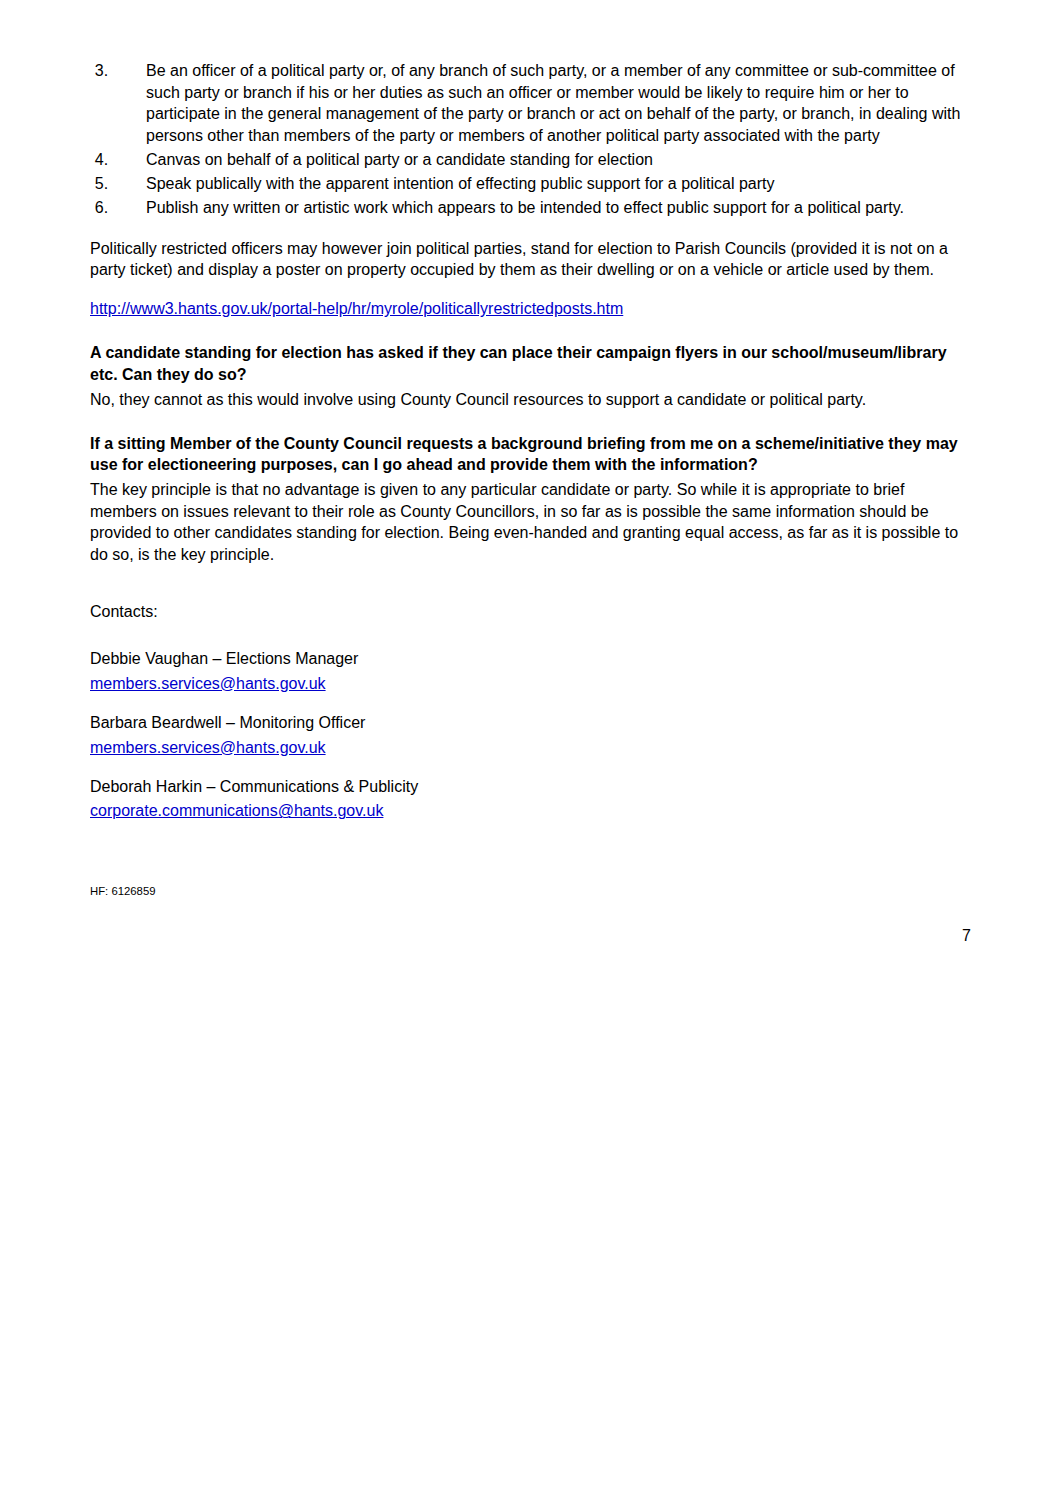3. Be an officer of a political party or, of any branch of such party, or a member of any committee or sub-committee of such party or branch if his or her duties as such an officer or member would be likely to require him or her to participate in the general management of the party or branch or act on behalf of the party, or branch, in dealing with persons other than members of the party or members of another political party associated with the party
4. Canvas on behalf of a political party or a candidate standing for election
5. Speak publically with the apparent intention of effecting public support for a political party
6. Publish any written or artistic work which appears to be intended to effect public support for a political party.
Politically restricted officers may however join political parties, stand for election to Parish Councils (provided it is not on a party ticket) and display a poster on property occupied by them as their dwelling or on a vehicle or article used by them.
http://www3.hants.gov.uk/portal-help/hr/myrole/politicallyrestrictedposts.htm
A candidate standing for election has asked if they can place their campaign flyers in our school/museum/library etc. Can they do so?
No, they cannot as this would involve using County Council resources to support a candidate or political party.
If a sitting Member of the County Council requests a background briefing from me on a scheme/initiative they may use for electioneering purposes, can I go ahead and provide them with the information?
The key principle is that no advantage is given to any particular candidate or party. So while it is appropriate to brief members on issues relevant to their role as County Councillors, in so far as is possible the same information should be provided to other candidates standing for election. Being even-handed and granting equal access, as far as it is possible to do so, is the key principle.
Contacts:
Debbie Vaughan – Elections Manager
members.services@hants.gov.uk
Barbara Beardwell – Monitoring Officer
members.services@hants.gov.uk
Deborah Harkin – Communications & Publicity
corporate.communications@hants.gov.uk
HF: 6126859
7